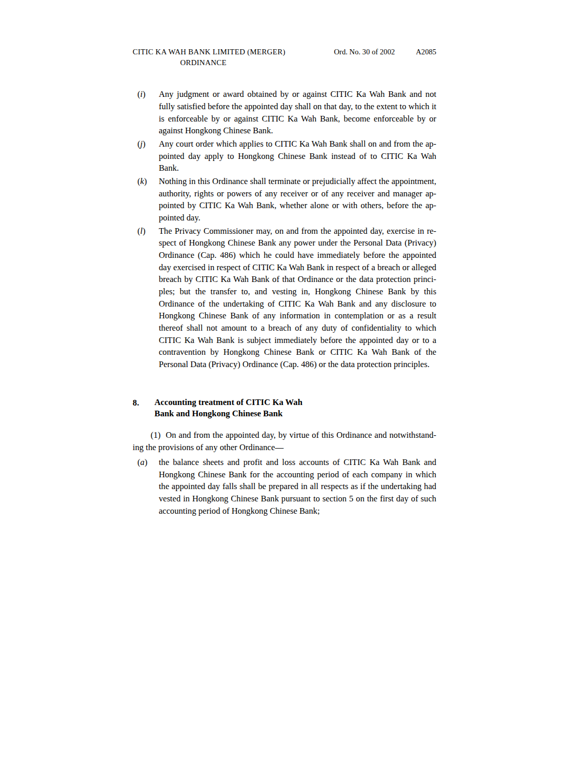CITIC KA WAH BANK LIMITED (MERGER)ORDINANCE
Ord. No. 30 of 2002
A2085
(i) Any judgment or award obtained by or against CITIC Ka Wah Bank and not fully satisfied before the appointed day shall on that day, to the extent to which it is enforceable by or against CITIC Ka Wah Bank, become enforceable by or against Hongkong Chinese Bank.
(j) Any court order which applies to CITIC Ka Wah Bank shall on and from the appointed day apply to Hongkong Chinese Bank instead of to CITIC Ka Wah Bank.
(k) Nothing in this Ordinance shall terminate or prejudicially affect the appointment, authority, rights or powers of any receiver or of any receiver and manager appointed by CITIC Ka Wah Bank, whether alone or with others, before the appointed day.
(l) The Privacy Commissioner may, on and from the appointed day, exercise in respect of Hongkong Chinese Bank any power under the Personal Data (Privacy) Ordinance (Cap. 486) which he could have immediately before the appointed day exercised in respect of CITIC Ka Wah Bank in respect of a breach or alleged breach by CITIC Ka Wah Bank of that Ordinance or the data protection principles; but the transfer to, and vesting in, Hongkong Chinese Bank by this Ordinance of the undertaking of CITIC Ka Wah Bank and any disclosure to Hongkong Chinese Bank of any information in contemplation or as a result thereof shall not amount to a breach of any duty of confidentiality to which CITIC Ka Wah Bank is subject immediately before the appointed day or to a contravention by Hongkong Chinese Bank or CITIC Ka Wah Bank of the Personal Data (Privacy) Ordinance (Cap. 486) or the data protection principles.
8.
Accounting treatment of CITIC Ka Wah
Bank and Hongkong Chinese Bank
(1) On and from the appointed day, by virtue of this Ordinance and notwithstanding the provisions of any other Ordinance—
(a) the balance sheets and profit and loss accounts of CITIC Ka Wah Bank and Hongkong Chinese Bank for the accounting period of each company in which the appointed day falls shall be prepared in all respects as if the undertaking had vested in Hongkong Chinese Bank pursuant to section 5 on the first day of such accounting period of Hongkong Chinese Bank;